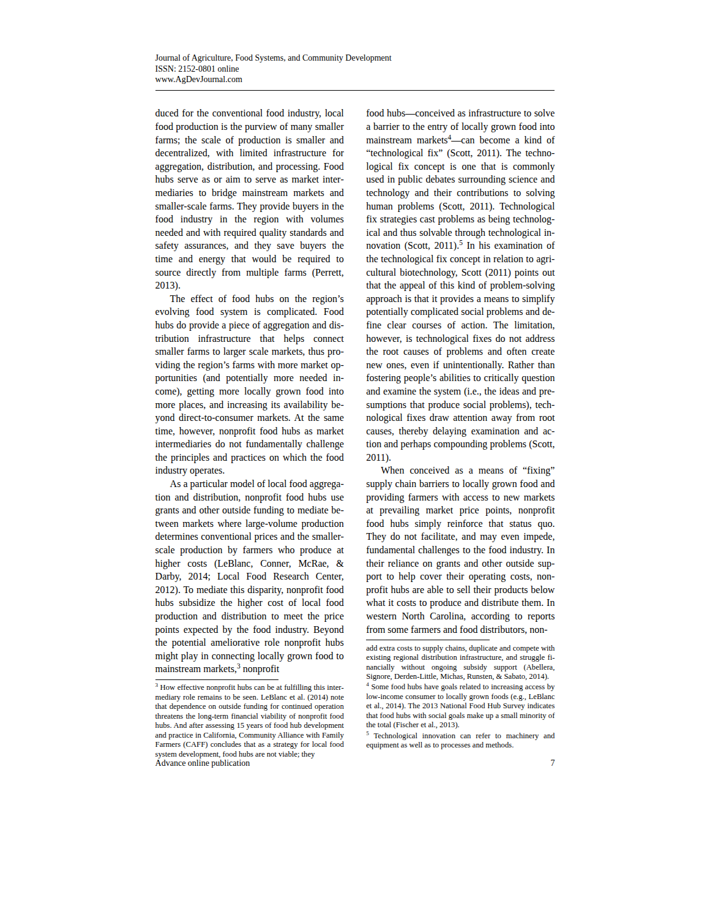Journal of Agriculture, Food Systems, and Community Development
ISSN: 2152-0801 online
www.AgDevJournal.com
duced for the conventional food industry, local food production is the purview of many smaller farms; the scale of production is smaller and decentralized, with limited infrastructure for aggregation, distribution, and processing. Food hubs serve as or aim to serve as market intermediaries to bridge mainstream markets and smaller-scale farms. They provide buyers in the food industry in the region with volumes needed and with required quality standards and safety assurances, and they save buyers the time and energy that would be required to source directly from multiple farms (Perrett, 2013).
The effect of food hubs on the region’s evolving food system is complicated. Food hubs do provide a piece of aggregation and distribution infrastructure that helps connect smaller farms to larger scale markets, thus providing the region’s farms with more market opportunities (and potentially more needed income), getting more locally grown food into more places, and increasing its availability beyond direct-to-consumer markets. At the same time, however, nonprofit food hubs as market intermediaries do not fundamentally challenge the principles and practices on which the food industry operates.
As a particular model of local food aggregation and distribution, nonprofit food hubs use grants and other outside funding to mediate between markets where large-volume production determines conventional prices and the smaller-scale production by farmers who produce at higher costs (LeBlanc, Conner, McRae, & Darby, 2014; Local Food Research Center, 2012). To mediate this disparity, nonprofit food hubs subsidize the higher cost of local food production and distribution to meet the price points expected by the food industry. Beyond the potential ameliorative role nonprofit hubs might play in connecting locally grown food to mainstream markets,3 nonprofit
3 How effective nonprofit hubs can be at fulfilling this intermediary role remains to be seen. LeBlanc et al. (2014) note that dependence on outside funding for continued operation threatens the long-term financial viability of nonprofit food hubs. And after assessing 15 years of food hub development and practice in California, Community Alliance with Family Farmers (CAFF) concludes that as a strategy for local food system development, food hubs are not viable; they
food hubs—conceived as infrastructure to solve a barrier to the entry of locally grown food into mainstream markets4—can become a kind of “technological fix” (Scott, 2011). The technological fix concept is one that is commonly used in public debates surrounding science and technology and their contributions to solving human problems (Scott, 2011). Technological fix strategies cast problems as being technological and thus solvable through technological innovation (Scott, 2011).5 In his examination of the technological fix concept in relation to agricultural biotechnology, Scott (2011) points out that the appeal of this kind of problem-solving approach is that it provides a means to simplify potentially complicated social problems and define clear courses of action. The limitation, however, is technological fixes do not address the root causes of problems and often create new ones, even if unintentionally. Rather than fostering people’s abilities to critically question and examine the system (i.e., the ideas and presumptions that produce social problems), technological fixes draw attention away from root causes, thereby delaying examination and action and perhaps compounding problems (Scott, 2011).
When conceived as a means of “fixing” supply chain barriers to locally grown food and providing farmers with access to new markets at prevailing market price points, nonprofit food hubs simply reinforce that status quo. They do not facilitate, and may even impede, fundamental challenges to the food industry. In their reliance on grants and other outside support to help cover their operating costs, nonprofit hubs are able to sell their products below what it costs to produce and distribute them. In western North Carolina, according to reports from some farmers and food distributors, non-
add extra costs to supply chains, duplicate and compete with existing regional distribution infrastructure, and struggle financially without ongoing subsidy support (Abellera, Signore, Derden-Little, Michas, Runsten, & Sabato, 2014).
4 Some food hubs have goals related to increasing access by low-income consumer to locally grown foods (e.g., LeBlanc et al., 2014). The 2013 National Food Hub Survey indicates that food hubs with social goals make up a small minority of the total (Fischer et al., 2013).
5 Technological innovation can refer to machinery and equipment as well as to processes and methods.
Advance online publication 7